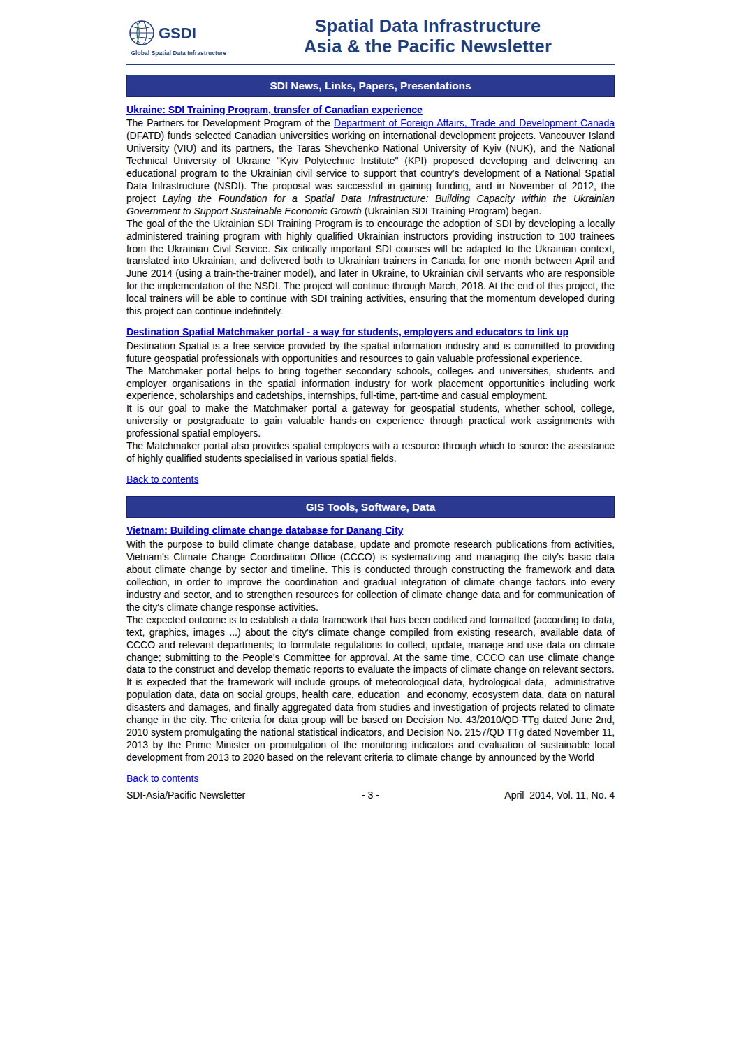GSDI
Global Spatial Data Infrastructure
Spatial Data Infrastructure
Asia & the Pacific Newsletter
SDI News, Links, Papers, Presentations
Ukraine: SDI Training Program, transfer of Canadian experience
The Partners for Development Program of the Department of Foreign Affairs, Trade and Development Canada (DFATD) funds selected Canadian universities working on international development projects. Vancouver Island University (VIU) and its partners, the Taras Shevchenko National University of Kyiv (NUK), and the National Technical University of Ukraine "Kyiv Polytechnic Institute" (KPI) proposed developing and delivering an educational program to the Ukrainian civil service to support that country's development of a National Spatial Data Infrastructure (NSDI). The proposal was successful in gaining funding, and in November of 2012, the project Laying the Foundation for a Spatial Data Infrastructure: Building Capacity within the Ukrainian Government to Support Sustainable Economic Growth (Ukrainian SDI Training Program) began.
The goal of the the Ukrainian SDI Training Program is to encourage the adoption of SDI by developing a locally administered training program with highly qualified Ukrainian instructors providing instruction to 100 trainees from the Ukrainian Civil Service. Six critically important SDI courses will be adapted to the Ukrainian context, translated into Ukrainian, and delivered both to Ukrainian trainers in Canada for one month between April and June 2014 (using a train-the-trainer model), and later in Ukraine, to Ukrainian civil servants who are responsible for the implementation of the NSDI. The project will continue through March, 2018. At the end of this project, the local trainers will be able to continue with SDI training activities, ensuring that the momentum developed during this project can continue indefinitely.
Destination Spatial Matchmaker portal - a way for students, employers and educators to link up
Destination Spatial is a free service provided by the spatial information industry and is committed to providing future geospatial professionals with opportunities and resources to gain valuable professional experience.
The Matchmaker portal helps to bring together secondary schools, colleges and universities, students and employer organisations in the spatial information industry for work placement opportunities including work experience, scholarships and cadetships, internships, full-time, part-time and casual employment.
It is our goal to make the Matchmaker portal a gateway for geospatial students, whether school, college, university or postgraduate to gain valuable hands-on experience through practical work assignments with professional spatial employers.
The Matchmaker portal also provides spatial employers with a resource through which to source the assistance of highly qualified students specialised in various spatial fields.
Back to contents
GIS Tools, Software, Data
Vietnam: Building climate change database for Danang City
With the purpose to build climate change database, update and promote research publications from activities, Vietnam's Climate Change Coordination Office (CCCO) is systematizing and managing the city's basic data about climate change by sector and timeline. This is conducted through constructing the framework and data collection, in order to improve the coordination and gradual integration of climate change factors into every industry and sector, and to strengthen resources for collection of climate change data and for communication of the city's climate change response activities.
The expected outcome is to establish a data framework that has been codified and formatted (according to data, text, graphics, images ...) about the city's climate change compiled from existing research, available data of CCCO and relevant departments; to formulate regulations to collect, update, manage and use data on climate change; submitting to the People's Committee for approval. At the same time, CCCO can use climate change data to the construct and develop thematic reports to evaluate the impacts of climate change on relevant sectors.
It is expected that the framework will include groups of meteorological data, hydrological data, administrative population data, data on social groups, health care, education and economy, ecosystem data, data on natural disasters and damages, and finally aggregated data from studies and investigation of projects related to climate change in the city. The criteria for data group will be based on Decision No. 43/2010/QD-TTg dated June 2nd, 2010 system promulgating the national statistical indicators, and Decision No. 2157/QD TTg dated November 11, 2013 by the Prime Minister on promulgation of the monitoring indicators and evaluation of sustainable local development from 2013 to 2020 based on the relevant criteria to climate change by announced by the World
Back to contents
SDI-Asia/Pacific Newsletter
- 3 -
April 2014, Vol. 11, No. 4